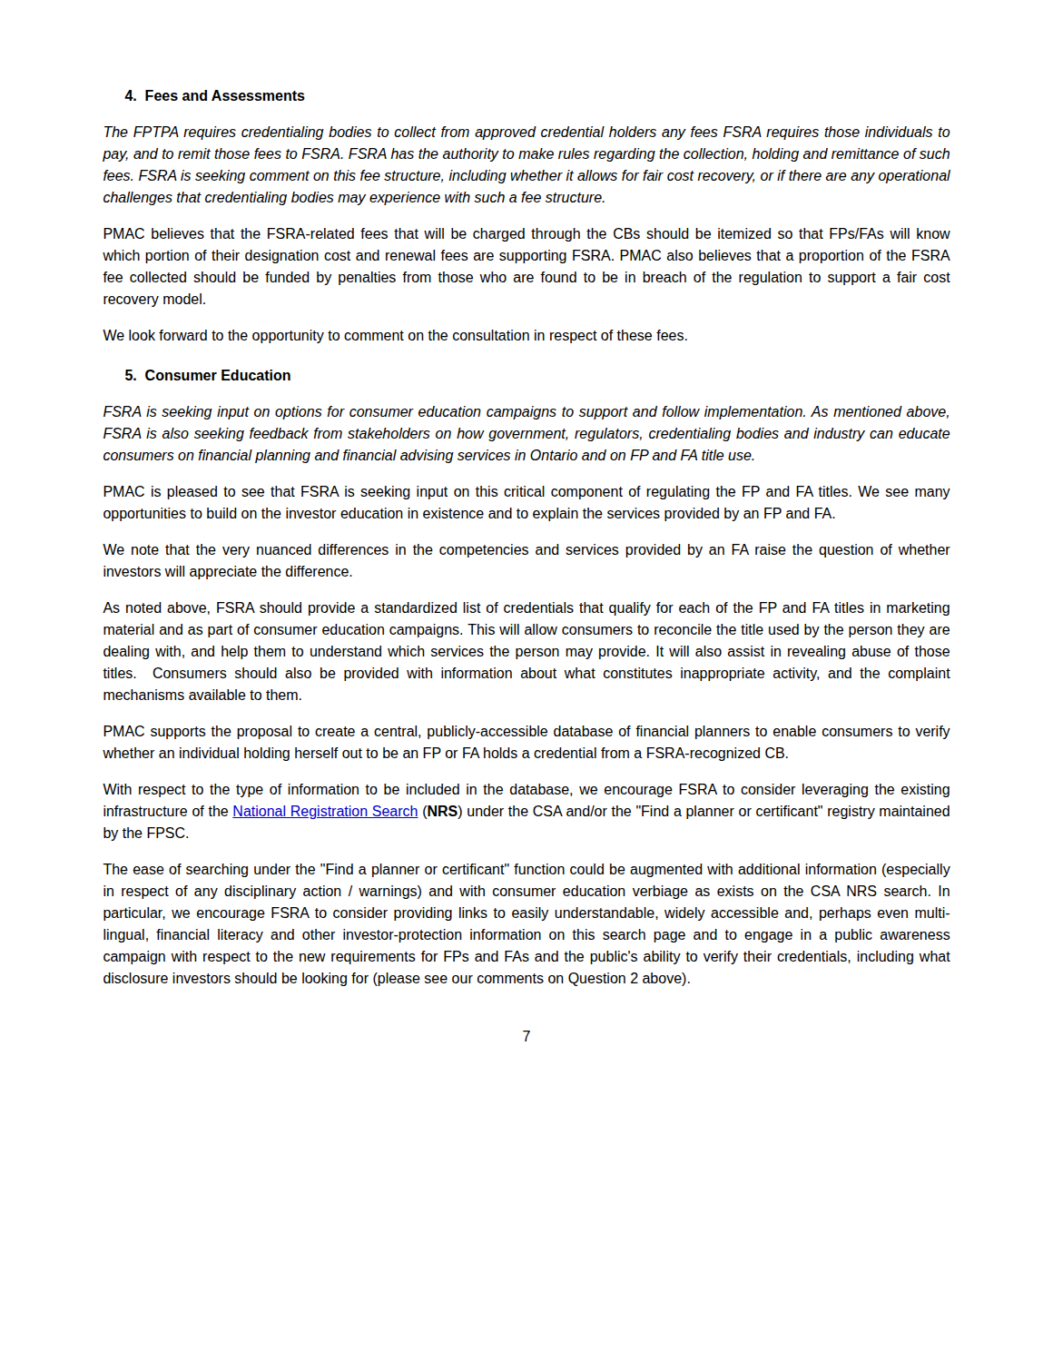4. Fees and Assessments
The FPTPA requires credentialing bodies to collect from approved credential holders any fees FSRA requires those individuals to pay, and to remit those fees to FSRA. FSRA has the authority to make rules regarding the collection, holding and remittance of such fees. FSRA is seeking comment on this fee structure, including whether it allows for fair cost recovery, or if there are any operational challenges that credentialing bodies may experience with such a fee structure.
PMAC believes that the FSRA-related fees that will be charged through the CBs should be itemized so that FPs/FAs will know which portion of their designation cost and renewal fees are supporting FSRA. PMAC also believes that a proportion of the FSRA fee collected should be funded by penalties from those who are found to be in breach of the regulation to support a fair cost recovery model.
We look forward to the opportunity to comment on the consultation in respect of these fees.
5. Consumer Education
FSRA is seeking input on options for consumer education campaigns to support and follow implementation. As mentioned above, FSRA is also seeking feedback from stakeholders on how government, regulators, credentialing bodies and industry can educate consumers on financial planning and financial advising services in Ontario and on FP and FA title use.
PMAC is pleased to see that FSRA is seeking input on this critical component of regulating the FP and FA titles. We see many opportunities to build on the investor education in existence and to explain the services provided by an FP and FA.
We note that the very nuanced differences in the competencies and services provided by an FA raise the question of whether investors will appreciate the difference.
As noted above, FSRA should provide a standardized list of credentials that qualify for each of the FP and FA titles in marketing material and as part of consumer education campaigns. This will allow consumers to reconcile the title used by the person they are dealing with, and help them to understand which services the person may provide. It will also assist in revealing abuse of those titles. Consumers should also be provided with information about what constitutes inappropriate activity, and the complaint mechanisms available to them.
PMAC supports the proposal to create a central, publicly-accessible database of financial planners to enable consumers to verify whether an individual holding herself out to be an FP or FA holds a credential from a FSRA-recognized CB.
With respect to the type of information to be included in the database, we encourage FSRA to consider leveraging the existing infrastructure of the National Registration Search (NRS) under the CSA and/or the "Find a planner or certificant" registry maintained by the FPSC.
The ease of searching under the "Find a planner or certificant" function could be augmented with additional information (especially in respect of any disciplinary action / warnings) and with consumer education verbiage as exists on the CSA NRS search. In particular, we encourage FSRA to consider providing links to easily understandable, widely accessible and, perhaps even multi-lingual, financial literacy and other investor-protection information on this search page and to engage in a public awareness campaign with respect to the new requirements for FPs and FAs and the public's ability to verify their credentials, including what disclosure investors should be looking for (please see our comments on Question 2 above).
7